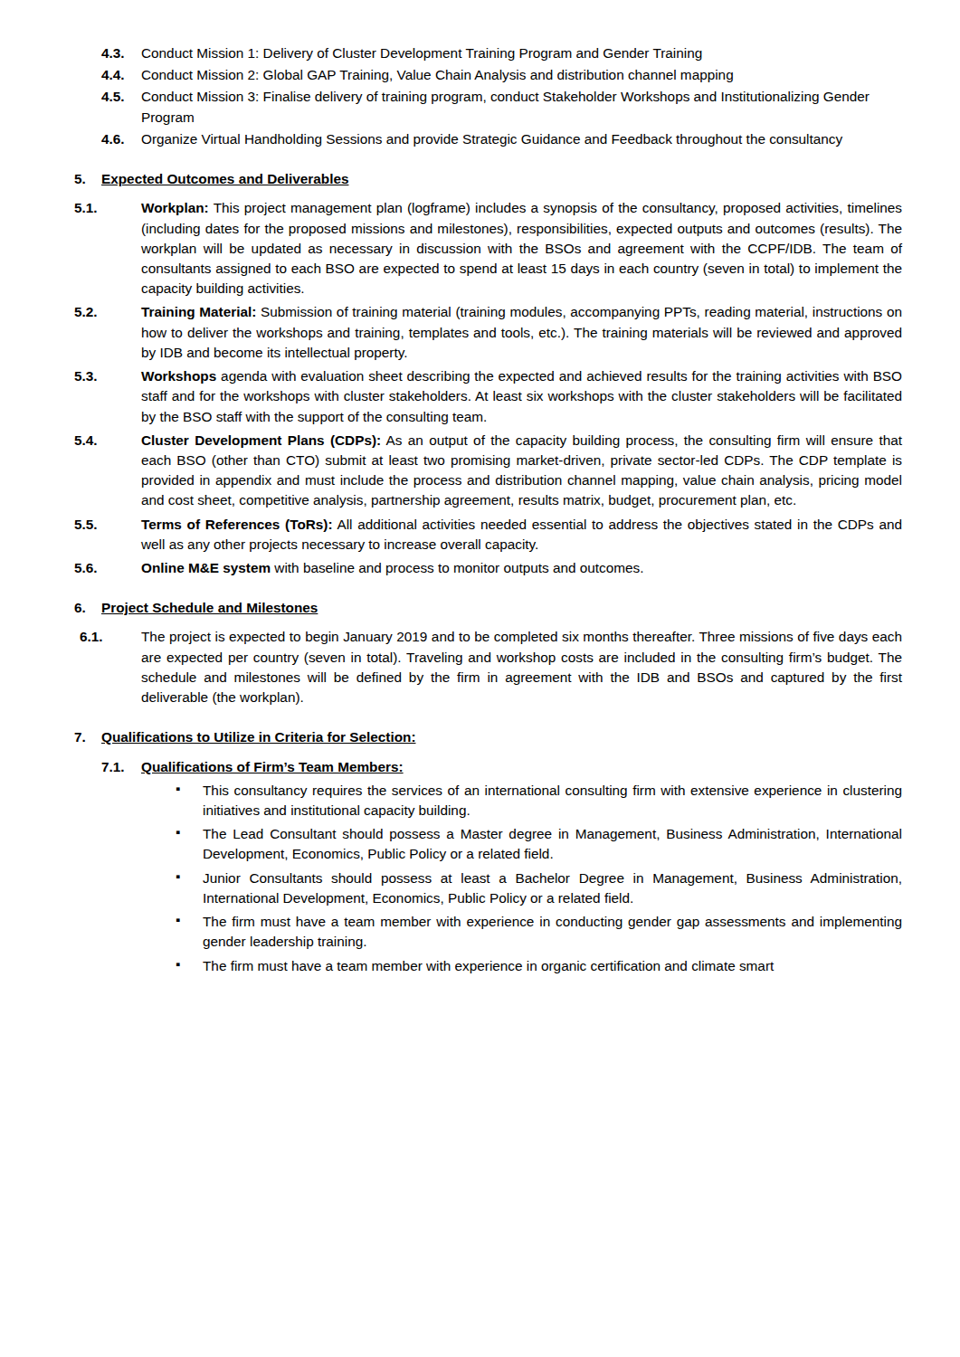4.3. Conduct Mission 1: Delivery of Cluster Development Training Program and Gender Training
4.4. Conduct Mission 2: Global GAP Training, Value Chain Analysis and distribution channel mapping
4.5. Conduct Mission 3: Finalise delivery of training program, conduct Stakeholder Workshops and Institutionalizing Gender Program
4.6. Organize Virtual Handholding Sessions and provide Strategic Guidance and Feedback throughout the consultancy
5. Expected Outcomes and Deliverables
5.1. Workplan: This project management plan (logframe) includes a synopsis of the consultancy, proposed activities, timelines (including dates for the proposed missions and milestones), responsibilities, expected outputs and outcomes (results). The workplan will be updated as necessary in discussion with the BSOs and agreement with the CCPF/IDB. The team of consultants assigned to each BSO are expected to spend at least 15 days in each country (seven in total) to implement the capacity building activities.
5.2. Training Material: Submission of training material (training modules, accompanying PPTs, reading material, instructions on how to deliver the workshops and training, templates and tools, etc.). The training materials will be reviewed and approved by IDB and become its intellectual property.
5.3. Workshops agenda with evaluation sheet describing the expected and achieved results for the training activities with BSO staff and for the workshops with cluster stakeholders. At least six workshops with the cluster stakeholders will be facilitated by the BSO staff with the support of the consulting team.
5.4. Cluster Development Plans (CDPs): As an output of the capacity building process, the consulting firm will ensure that each BSO (other than CTO) submit at least two promising market-driven, private sector-led CDPs. The CDP template is provided in appendix and must include the process and distribution channel mapping, value chain analysis, pricing model and cost sheet, competitive analysis, partnership agreement, results matrix, budget, procurement plan, etc.
5.5. Terms of References (ToRs): All additional activities needed essential to address the objectives stated in the CDPs and well as any other projects necessary to increase overall capacity.
5.6. Online M&E system with baseline and process to monitor outputs and outcomes.
6. Project Schedule and Milestones
6.1. The project is expected to begin January 2019 and to be completed six months thereafter. Three missions of five days each are expected per country (seven in total). Traveling and workshop costs are included in the consulting firm’s budget. The schedule and milestones will be defined by the firm in agreement with the IDB and BSOs and captured by the first deliverable (the workplan).
7. Qualifications to Utilize in Criteria for Selection:
7.1. Qualifications of Firm’s Team Members:
This consultancy requires the services of an international consulting firm with extensive experience in clustering initiatives and institutional capacity building.
The Lead Consultant should possess a Master degree in Management, Business Administration, International Development, Economics, Public Policy or a related field.
Junior Consultants should possess at least a Bachelor Degree in Management, Business Administration, International Development, Economics, Public Policy or a related field.
The firm must have a team member with experience in conducting gender gap assessments and implementing gender leadership training.
The firm must have a team member with experience in organic certification and climate smart